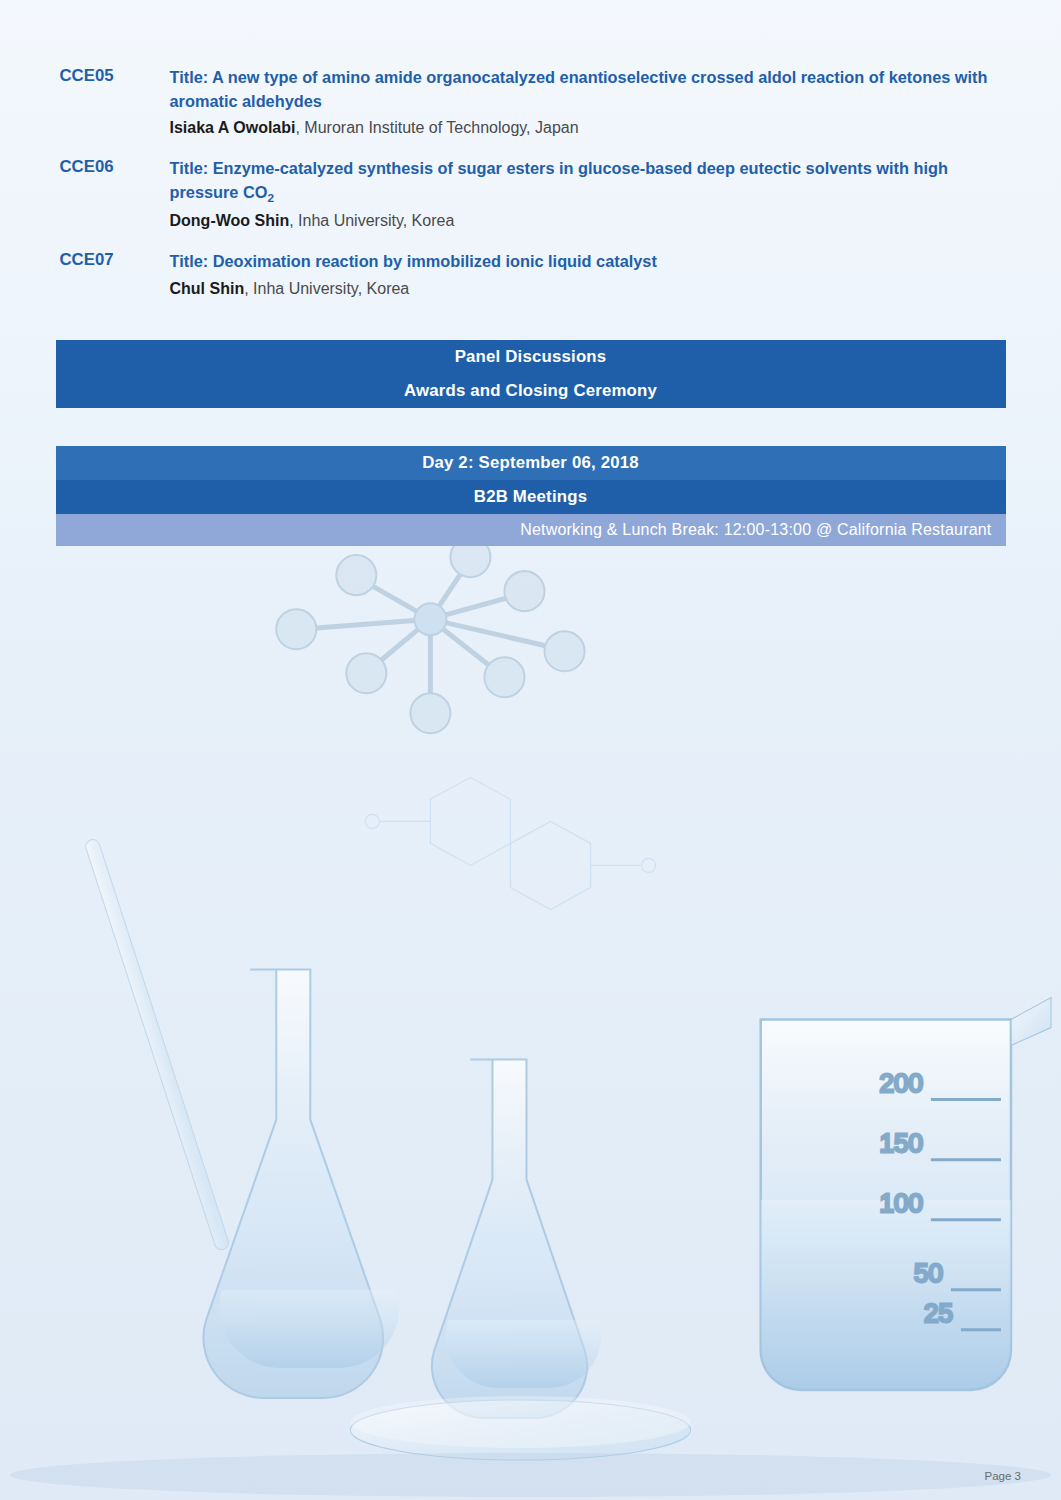200 150 100 50 25
| CCE05 | Title: A new type of amino amide organocatalyzed enantioselective crossed aldol reaction of ketones with aromatic aldehydes Isiaka A Owolabi , Muroran Institute of Technology, Japan |
| CCE06 | Title: Enzyme-catalyzed synthesis of sugar esters in glucose-based deep eutectic solvents with high pressure CO 2 Dong-Woo Shin , Inha University, Korea |
| CCE07 | Title: Deoximation reaction by immobilized ionic liquid catalyst Chul Shin , Inha University, Korea |
Panel Discussions
Awards and Closing Ceremony
Day 2: September 06, 2018
B2B Meetings
Networking & Lunch Break: 12:00-13:00 @ California Restaurant
Page 3